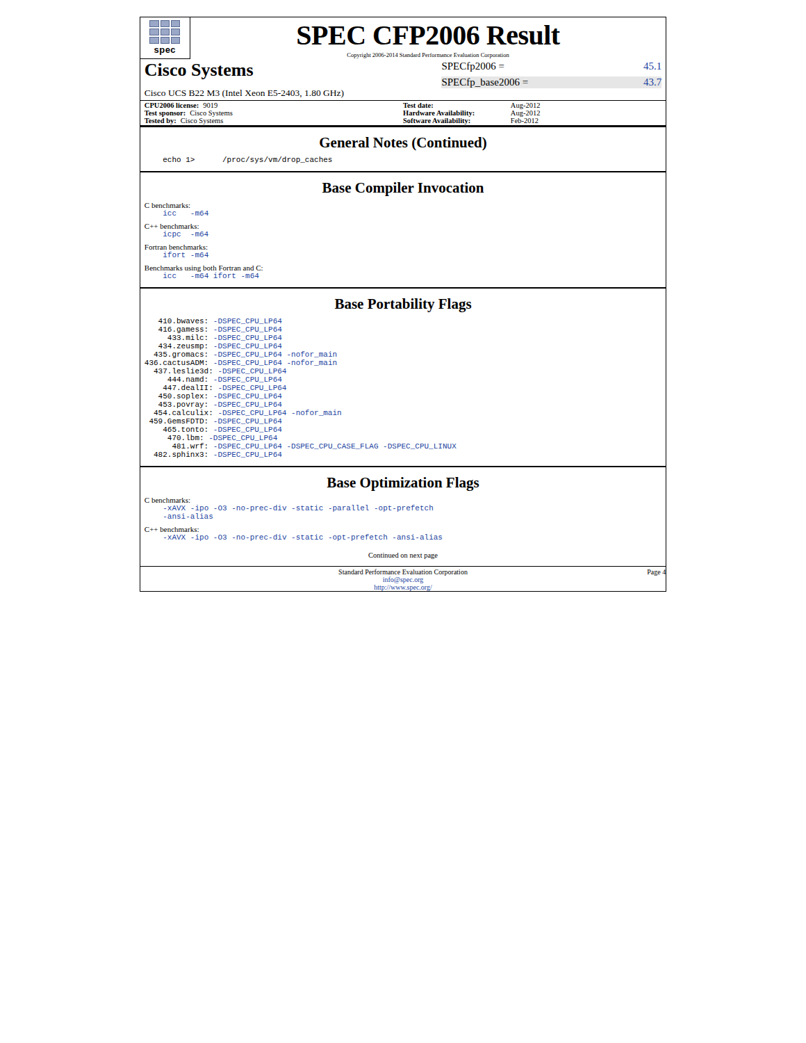spec
SPEC CFP2006 Result
Copyright 2006-2014 Standard Performance Evaluation Corporation
Cisco Systems
Cisco UCS B22 M3 (Intel Xeon E5-2403, 1.80 GHz)
SPECfp2006 = 45.1
SPECfp_base2006 = 43.7
CPU2006 license: 9019
Test sponsor: Cisco Systems
Tested by: Cisco Systems
Test date: Aug-2012
Hardware Availability: Aug-2012
Software Availability: Feb-2012
General Notes (Continued)
echo 1> /proc/sys/vm/drop_caches
Base Compiler Invocation
C benchmarks:
icc -m64
C++ benchmarks:
icpc -m64
Fortran benchmarks:
ifort -m64
Benchmarks using both Fortran and C:
icc -m64 ifort -m64
Base Portability Flags
410.bwaves: -DSPEC_CPU_LP64 416.gamess: -DSPEC_CPU_LP64 433.milc: -DSPEC_CPU_LP64 434.zeusmp: -DSPEC_CPU_LP64 435.gromacs: -DSPEC_CPU_LP64 -nofor_main 436.cactusADM: -DSPEC_CPU_LP64 -nofor_main 437.leslie3d: -DSPEC_CPU_LP64 444.namd: -DSPEC_CPU_LP64 447.dealII: -DSPEC_CPU_LP64 450.soplex: -DSPEC_CPU_LP64 453.povray: -DSPEC_CPU_LP64 454.calculix: -DSPEC_CPU_LP64 -nofor_main 459.GemsFDTD: -DSPEC_CPU_LP64 465.tonto: -DSPEC_CPU_LP64 470.lbm: -DSPEC_CPU_LP64 481.wrf: -DSPEC_CPU_LP64 -DSPEC_CPU_CASE_FLAG -DSPEC_CPU_LINUX 482.sphinx3: -DSPEC_CPU_LP64
Base Optimization Flags
C benchmarks:
-xAVX -ipo -O3 -no-prec-div -static -parallel -opt-prefetch -ansi-alias
C++ benchmarks:
-xAVX -ipo -O3 -no-prec-div -static -opt-prefetch -ansi-alias
Continued on next page
Standard Performance Evaluation Corporation
info@spec.org
http://www.spec.org/
Page 4